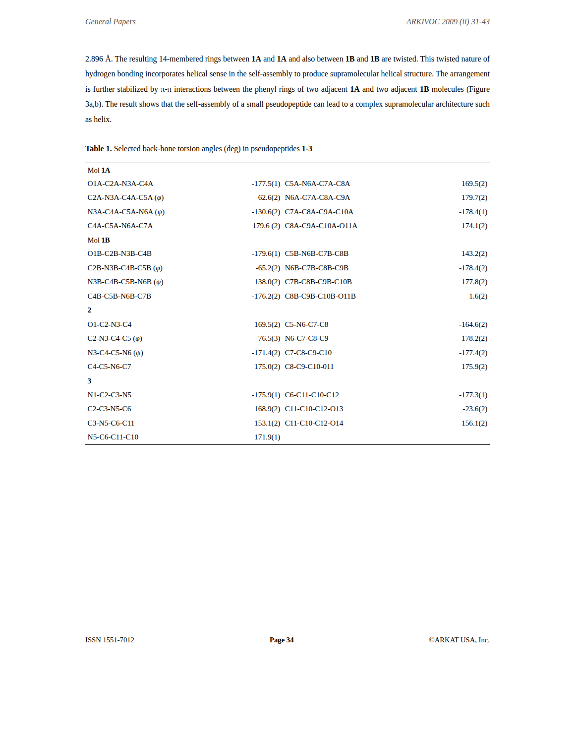General Papers
ARKIVOC 2009 (ii) 31-43
2.896 Å. The resulting 14-membered rings between 1A and 1A and also between 1B and 1B are twisted. This twisted nature of hydrogen bonding incorporates helical sense in the self-assembly to produce supramolecular helical structure. The arrangement is further stabilized by π-π interactions between the phenyl rings of two adjacent 1A and two adjacent 1B molecules (Figure 3a,b). The result shows that the self-assembly of a small pseudopeptide can lead to a complex supramolecular architecture such as helix.
Table 1. Selected back-bone torsion angles (deg) in pseudopeptides 1-3
| Mol 1A |
| O1A-C2A-N3A-C4A | -177.5(1) | C5A-N6A-C7A-C8A | 169.5(2) |
| C2A-N3A-C4A-C5A ( φ ) | 62.6(2) | N6A-C7A-C8A-C9A | 179.7(2) |
| N3A-C4A-C5A-N6A ( ψ ) | -130.6(2) | C7A-C8A-C9A-C10A | -178.4(1) |
| C4A-C5A-N6A-C7A | 179.6 (2) | C8A-C9A-C10A-O11A | 174.1(2) |
| Mol 1B |
| O1B-C2B-N3B-C4B | -179.6(1) | C5B-N6B-C7B-C8B | 143.2(2) |
| C2B-N3B-C4B-C5B ( φ ) | -65.2(2) | N6B-C7B-C8B-C9B | -178.4(2) |
| N3B-C4B-C5B-N6B ( ψ ) | 138.0(2) | C7B-C8B-C9B-C10B | 177.8(2) |
| C4B-C5B-N6B-C7B | -176.2(2) | C8B-C9B-C10B-O11B | 1.6(2) |
| 2 |
| O1-C2-N3-C4 | 169.5(2) | C5-N6-C7-C8 | -164.6(2) |
| C2-N3-C4-C5 ( φ ) | 76.5(3) | N6-C7-C8-C9 | 178.2(2) |
| N3-C4-C5-N6 ( ψ ) | -171.4(2) | C7-C8-C9-C10 | -177.4(2) |
| C4-C5-N6-C7 | 175.0(2) | C8-C9-C10-011 | 175.9(2) |
| 3 |
| N1-C2-C3-N5 | -175.9(1) | C6-C11-C10-C12 | -177.3(1) |
| C2-C3-N5-C6 | 168.9(2) | C11-C10-C12-O13 | -23.6(2) |
| C3-N5-C6-C11 | 153.1(2) | C11-C10-C12-O14 | 156.1(2) |
| N5-C6-C11-C10 | 171.9(1) | | |
ISSN 1551-7012
Page 34
©ARKAT USA, Inc.